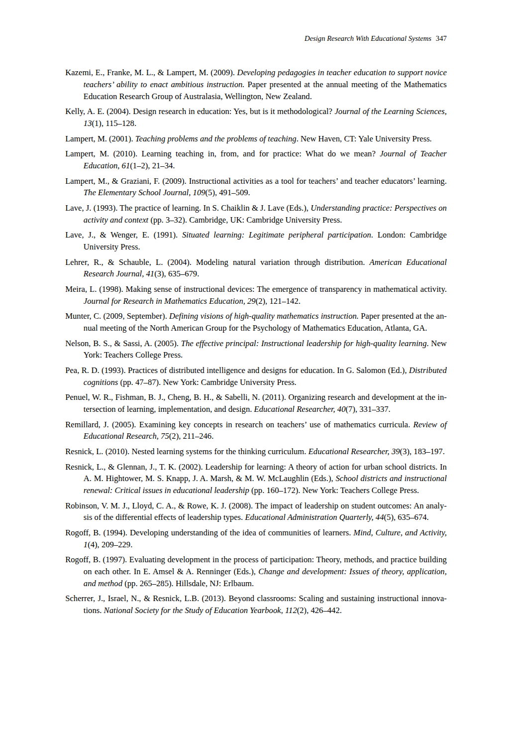Design Research With Educational Systems347
Kazemi, E., Franke, M. L., & Lampert, M. (2009). Developing pedagogies in teacher education to support novice teachers’ ability to enact ambitious instruction. Paper presented at the annual meeting of the Mathematics Education Research Group of Australasia, Wellington, New Zealand.
Kelly, A. E. (2004). Design research in education: Yes, but is it methodological? Journal of the Learning Sciences, 13(1), 115–128.
Lampert, M. (2001). Teaching problems and the problems of teaching. New Haven, CT: Yale University Press.
Lampert, M. (2010). Learning teaching in, from, and for practice: What do we mean? Journal of Teacher Education, 61(1–2), 21–34.
Lampert, M., & Graziani, F. (2009). Instructional activities as a tool for teachers’ and teacher educators’ learning. The Elementary School Journal, 109(5), 491–509.
Lave, J. (1993). The practice of learning. In S. Chaiklin & J. Lave (Eds.), Understanding practice: Perspectives on activity and context (pp. 3–32). Cambridge, UK: Cambridge University Press.
Lave, J., & Wenger, E. (1991). Situated learning: Legitimate peripheral participation. London: Cambridge University Press.
Lehrer, R., & Schauble, L. (2004). Modeling natural variation through distribution. American Educational Research Journal, 41(3), 635–679.
Meira, L. (1998). Making sense of instructional devices: The emergence of transparency in mathematical activity. Journal for Research in Mathematics Education, 29(2), 121–142.
Munter, C. (2009, September). Defining visions of high-quality mathematics instruction. Paper presented at the annual meeting of the North American Group for the Psychology of Mathematics Education, Atlanta, GA.
Nelson, B. S., & Sassi, A. (2005). The effective principal: Instructional leadership for high-quality learning. New York: Teachers College Press.
Pea, R. D. (1993). Practices of distributed intelligence and designs for education. In G. Salomon (Ed.), Distributed cognitions (pp. 47–87). New York: Cambridge University Press.
Penuel, W. R., Fishman, B. J., Cheng, B. H., & Sabelli, N. (2011). Organizing research and development at the intersection of learning, implementation, and design. Educational Researcher, 40(7), 331–337.
Remillard, J. (2005). Examining key concepts in research on teachers’ use of mathematics curricula. Review of Educational Research, 75(2), 211–246.
Resnick, L. (2010). Nested learning systems for the thinking curriculum. Educational Researcher, 39(3), 183–197.
Resnick, L., & Glennan, J., T. K. (2002). Leadership for learning: A theory of action for urban school districts. In A. M. Hightower, M. S. Knapp, J. A. Marsh, & M. W. McLaughlin (Eds.), School districts and instructional renewal: Critical issues in educational leadership (pp. 160–172). New York: Teachers College Press.
Robinson, V. M. J., Lloyd, C. A., & Rowe, K. J. (2008). The impact of leadership on student outcomes: An analysis of the differential effects of leadership types. Educational Administration Quarterly, 44(5), 635–674.
Rogoff, B. (1994). Developing understanding of the idea of communities of learners. Mind, Culture, and Activity, 1(4), 209–229.
Rogoff, B. (1997). Evaluating development in the process of participation: Theory, methods, and practice building on each other. In E. Amsel & A. Renninger (Eds.), Change and development: Issues of theory, application, and method (pp. 265–285). Hillsdale, NJ: Erlbaum.
Scherrer, J., Israel, N., & Resnick, L.B. (2013). Beyond classrooms: Scaling and sustaining instructional innovations. National Society for the Study of Education Yearbook, 112(2), 426–442.